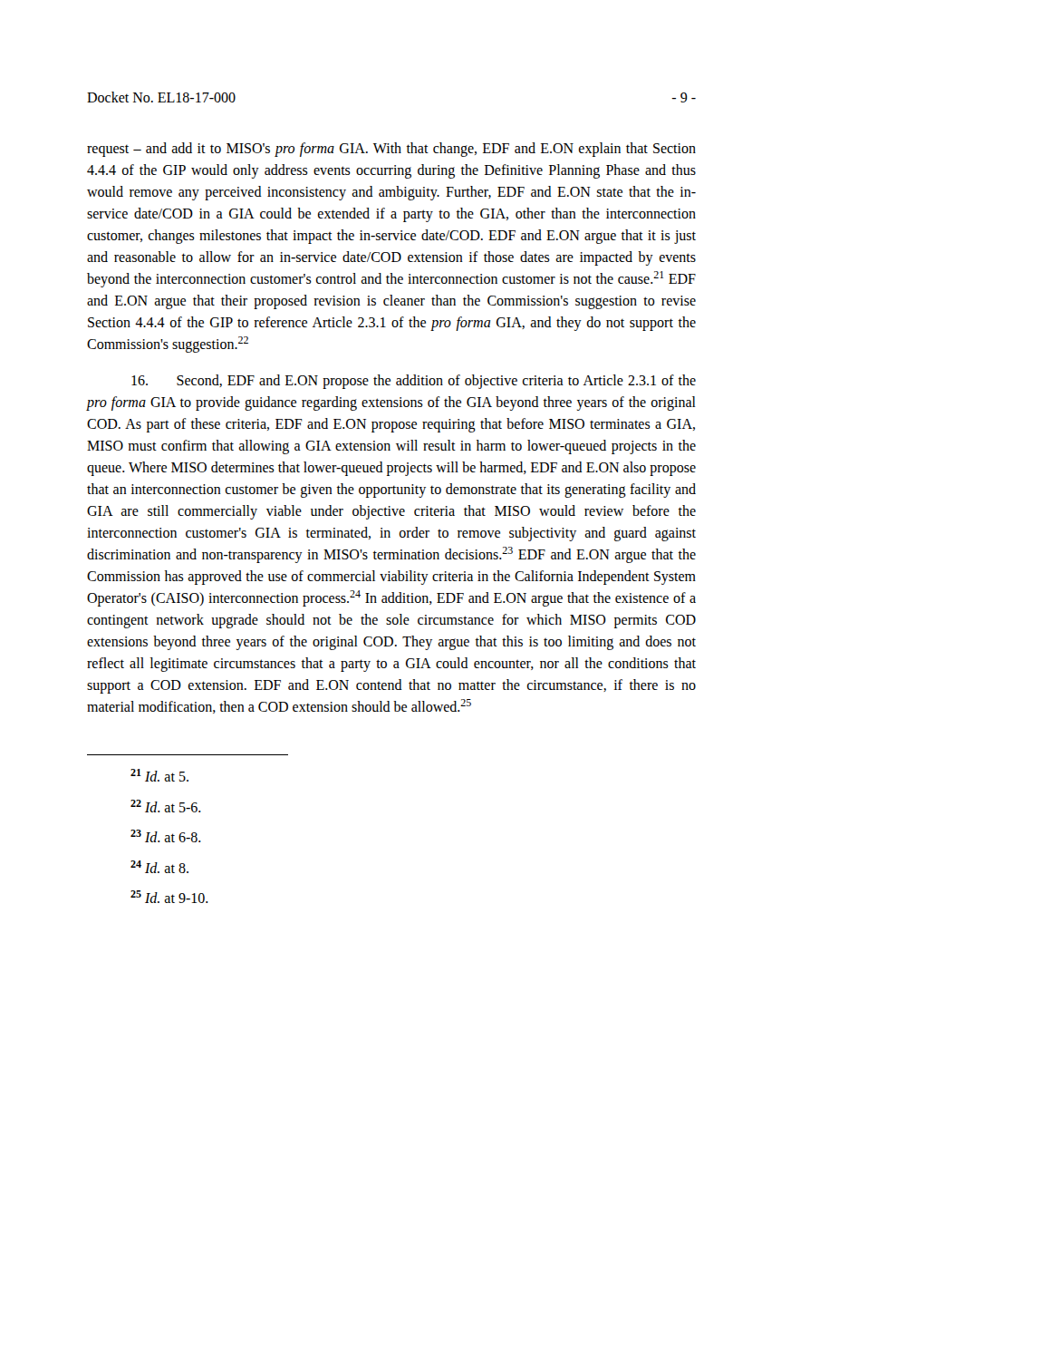Docket No. EL18-17-000
- 9 -
request – and add it to MISO's pro forma GIA. With that change, EDF and E.ON explain that Section 4.4.4 of the GIP would only address events occurring during the Definitive Planning Phase and thus would remove any perceived inconsistency and ambiguity. Further, EDF and E.ON state that the in-service date/COD in a GIA could be extended if a party to the GIA, other than the interconnection customer, changes milestones that impact the in-service date/COD. EDF and E.ON argue that it is just and reasonable to allow for an in-service date/COD extension if those dates are impacted by events beyond the interconnection customer's control and the interconnection customer is not the cause.21 EDF and E.ON argue that their proposed revision is cleaner than the Commission's suggestion to revise Section 4.4.4 of the GIP to reference Article 2.3.1 of the pro forma GIA, and they do not support the Commission's suggestion.22
16. Second, EDF and E.ON propose the addition of objective criteria to Article 2.3.1 of the pro forma GIA to provide guidance regarding extensions of the GIA beyond three years of the original COD. As part of these criteria, EDF and E.ON propose requiring that before MISO terminates a GIA, MISO must confirm that allowing a GIA extension will result in harm to lower-queued projects in the queue. Where MISO determines that lower-queued projects will be harmed, EDF and E.ON also propose that an interconnection customer be given the opportunity to demonstrate that its generating facility and GIA are still commercially viable under objective criteria that MISO would review before the interconnection customer's GIA is terminated, in order to remove subjectivity and guard against discrimination and non-transparency in MISO's termination decisions.23 EDF and E.ON argue that the Commission has approved the use of commercial viability criteria in the California Independent System Operator's (CAISO) interconnection process.24 In addition, EDF and E.ON argue that the existence of a contingent network upgrade should not be the sole circumstance for which MISO permits COD extensions beyond three years of the original COD. They argue that this is too limiting and does not reflect all legitimate circumstances that a party to a GIA could encounter, nor all the conditions that support a COD extension. EDF and E.ON contend that no matter the circumstance, if there is no material modification, then a COD extension should be allowed.25
21 Id. at 5.
22 Id. at 5-6.
23 Id. at 6-8.
24 Id. at 8.
25 Id. at 9-10.